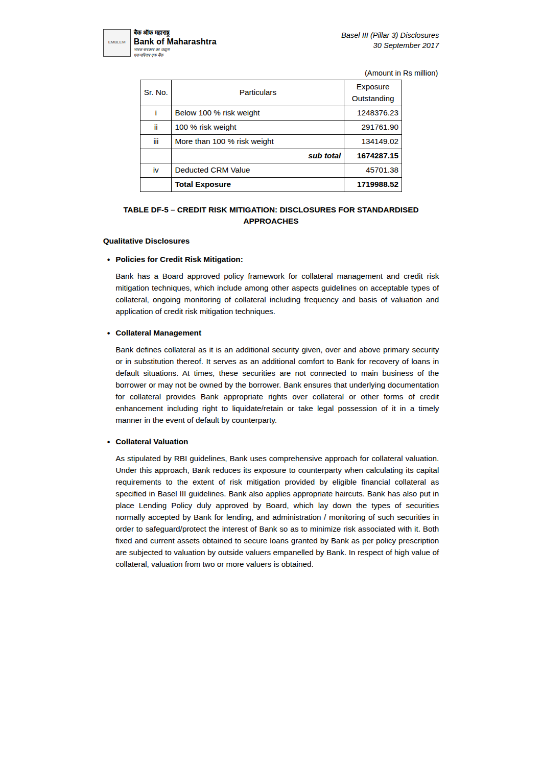EMBLEM
बैंक ऑफ महाराष्ट्र
Bank of Maharashtra
भारत सरकार का उद्यम
एक परिवार एक बैंक
Basel III (Pillar 3) Disclosures
30 September 2017
(Amount in Rs million)
| Sr. No. | Particulars | Exposure Outstanding |
| --- | --- | --- |
| i | Below 100 % risk weight | 1248376.23 |
| ii | 100 % risk weight | 291761.90 |
| iii | More than 100 % risk weight | 134149.02 |
| | sub total | 1674287.15 |
| iv | Deducted CRM Value | 45701.38 |
| | Total Exposure | 1719988.52 |
TABLE DF-5 – CREDIT RISK MITIGATION: DISCLOSURES FOR STANDARDISED APPROACHES
Qualitative Disclosures
Policies for Credit Risk Mitigation:
Bank has a Board approved policy framework for collateral management and credit risk mitigation techniques, which include among other aspects guidelines on acceptable types of collateral, ongoing monitoring of collateral including frequency and basis of valuation and application of credit risk mitigation techniques.
Collateral Management
Bank defines collateral as it is an additional security given, over and above primary security or in substitution thereof. It serves as an additional comfort to Bank for recovery of loans in default situations. At times, these securities are not connected to main business of the borrower or may not be owned by the borrower. Bank ensures that underlying documentation for collateral provides Bank appropriate rights over collateral or other forms of credit enhancement including right to liquidate/retain or take legal possession of it in a timely manner in the event of default by counterparty.
Collateral Valuation
As stipulated by RBI guidelines, Bank uses comprehensive approach for collateral valuation. Under this approach, Bank reduces its exposure to counterparty when calculating its capital requirements to the extent of risk mitigation provided by eligible financial collateral as specified in Basel III guidelines. Bank also applies appropriate haircuts. Bank has also put in place Lending Policy duly approved by Board, which lay down the types of securities normally accepted by Bank for lending, and administration / monitoring of such securities in order to safeguard/protect the interest of Bank so as to minimize risk associated with it. Both fixed and current assets obtained to secure loans granted by Bank as per policy prescription are subjected to valuation by outside valuers empanelled by Bank. In respect of high value of collateral, valuation from two or more valuers is obtained.